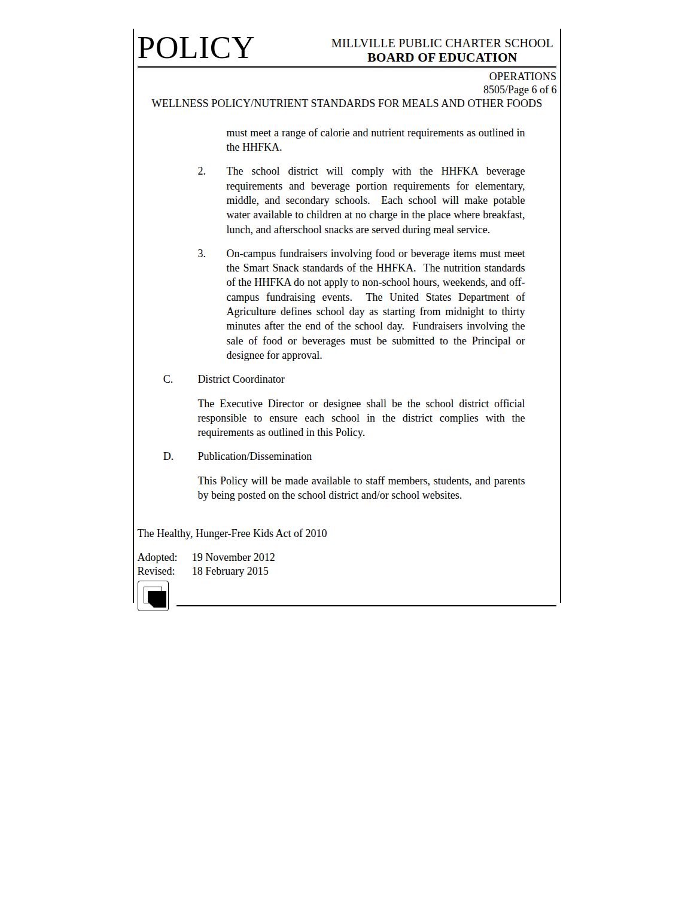POLICY
MILLVILLE PUBLIC CHARTER SCHOOL
BOARD OF EDUCATION
OPERATIONS
8505/Page 6 of 6
WELLNESS POLICY/NUTRIENT STANDARDS FOR MEALS AND OTHER FOODS
must meet a range of calorie and nutrient requirements as outlined in the HHFKA.
2.
The school district will comply with the HHFKA beverage requirements and beverage portion requirements for elementary, middle, and secondary schools. Each school will make potable water available to children at no charge in the place where breakfast, lunch, and afterschool snacks are served during meal service.
3.
On-campus fundraisers involving food or beverage items must meet the Smart Snack standards of the HHFKA. The nutrition standards of the HHFKA do not apply to non-school hours, weekends, and off-campus fundraising events. The United States Department of Agriculture defines school day as starting from midnight to thirty minutes after the end of the school day. Fundraisers involving the sale of food or beverages must be submitted to the Principal or designee for approval.
C.
District Coordinator
The Executive Director or designee shall be the school district official responsible to ensure each school in the district complies with the requirements as outlined in this Policy.
D.
Publication/Dissemination
This Policy will be made available to staff members, students, and parents by being posted on the school district and/or school websites.
The Healthy, Hunger-Free Kids Act of 2010
Adopted: 19 November 2012 Revised: 18 February 2015